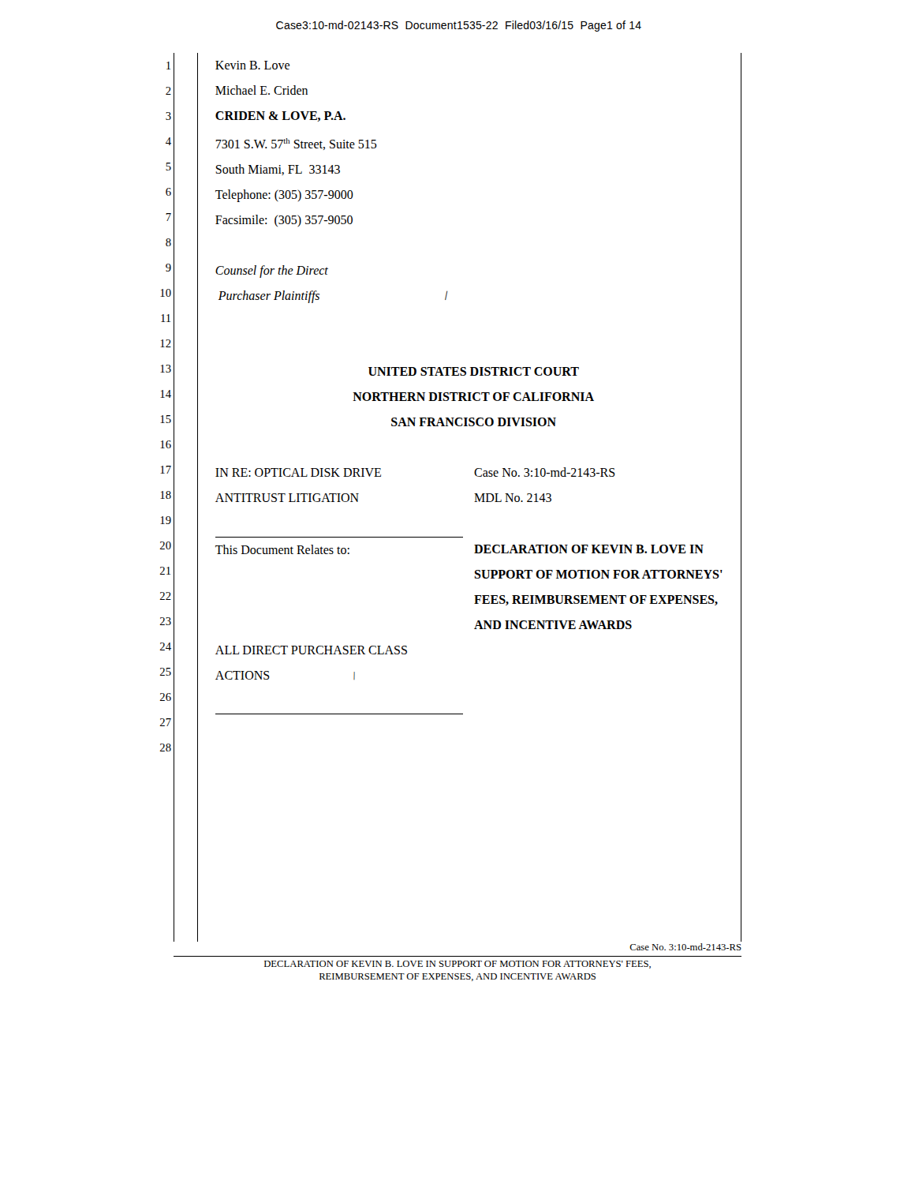Case3:10-md-02143-RS Document1535-22 Filed03/16/15 Page1 of 14
1
2
3
4
5
6
7
8
9
10
11
12
13
14
15
16
17
18
19
20
21
22
23
24
25
26
27
28
Kevin B. Love
Michael E. Criden
CRIDEN & LOVE, P.A.
7301 S.W. 57th Street, Suite 515
South Miami, FL 33143
Telephone: (305) 357-9000
Facsimile: (305) 357-9050
Counsel for the Direct
Purchaser Plaintiffs \
UNITED STATES DISTRICT COURT
NORTHERN DISTRICT OF CALIFORNIA
SAN FRANCISCO DIVISION
| IN RE: OPTICAL DISK DRIVE ANTITRUST LITIGATION | Case No. 3:10-md-2143-RS MDL No. 2143 |
| This Document Relates to: | DECLARATION OF KEVIN B. LOVE IN SUPPORT OF MOTION FOR ATTORNEYS' FEES, REIMBURSEMENT OF EXPENSES, AND INCENTIVE AWARDS |
| ALL DIRECT PURCHASER CLASS ACTIONS \ | |
Case No. 3:10-md-2143-RS
DECLARATION OF KEVIN B. LOVE IN SUPPORT OF MOTION FOR ATTORNEYS' FEES,
REIMBURSEMENT OF EXPENSES, AND INCENTIVE AWARDS